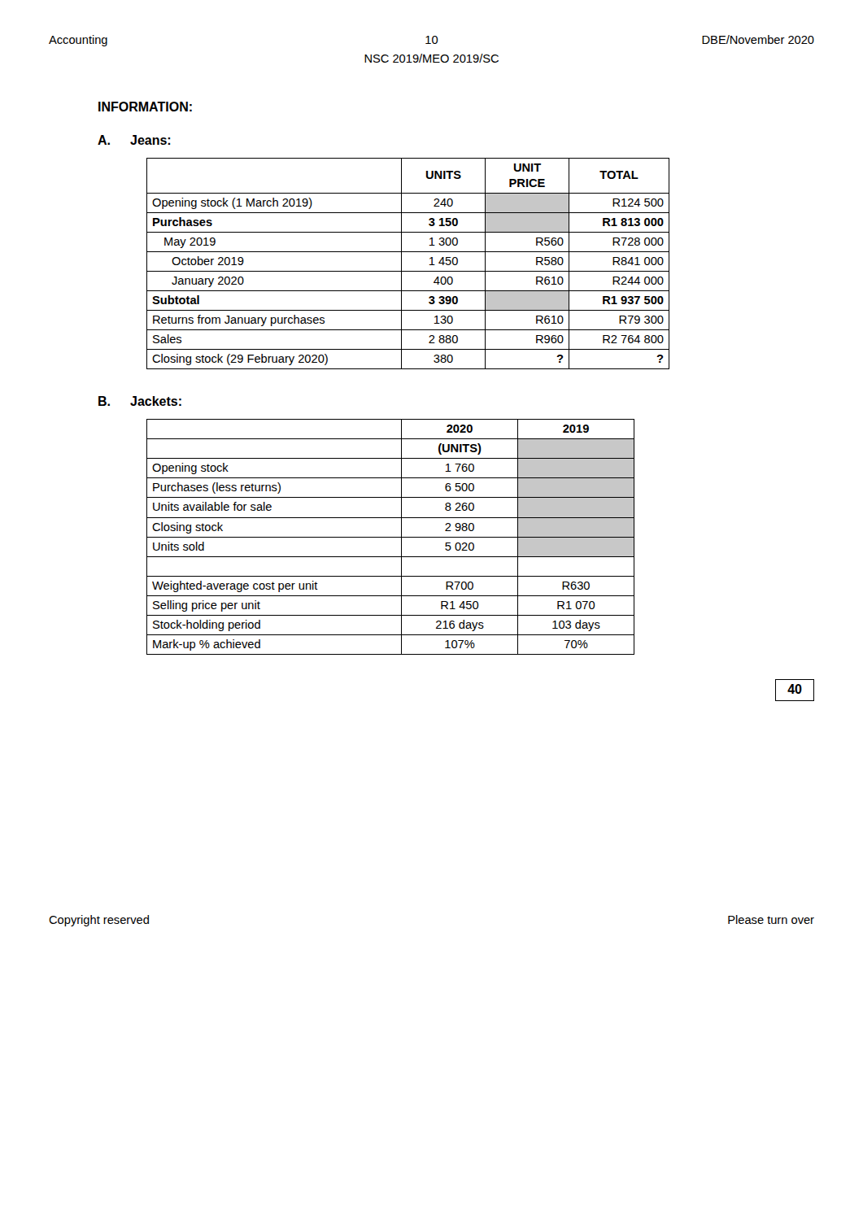Accounting
10
DBE/November 2020
NSC 2019/MEO 2019/SC
INFORMATION:
A. Jeans:
| | UNITS | UNIT PRICE | TOTAL |
| --- | --- | --- | --- |
| Opening stock (1 March 2019) | 240 | | R124 500 |
| Purchases | 3 150 | | R1 813 000 |
| May 2019 | 1 300 | R560 | R728 000 |
| October 2019 | 1 450 | R580 | R841 000 |
| January 2020 | 400 | R610 | R244 000 |
| Subtotal | 3 390 | | R1 937 500 |
| Returns from January purchases | 130 | R610 | R79 300 |
| Sales | 2 880 | R960 | R2 764 800 |
| Closing stock (29 February 2020) | 380 | ? | ? |
B. Jackets:
| | 2020 | 2019 |
| --- | --- | --- |
| | (UNITS) | |
| Opening stock | 1 760 | |
| Purchases (less returns) | 6 500 | |
| Units available for sale | 8 260 | |
| Closing stock | 2 980 | |
| Units sold | 5 020 | |
| Weighted-average cost per unit | R700 | R630 |
| Selling price per unit | R1 450 | R1 070 |
| Stock-holding period | 216 days | 103 days |
| Mark-up % achieved | 107% | 70% |
40
Copyright reserved
Please turn over